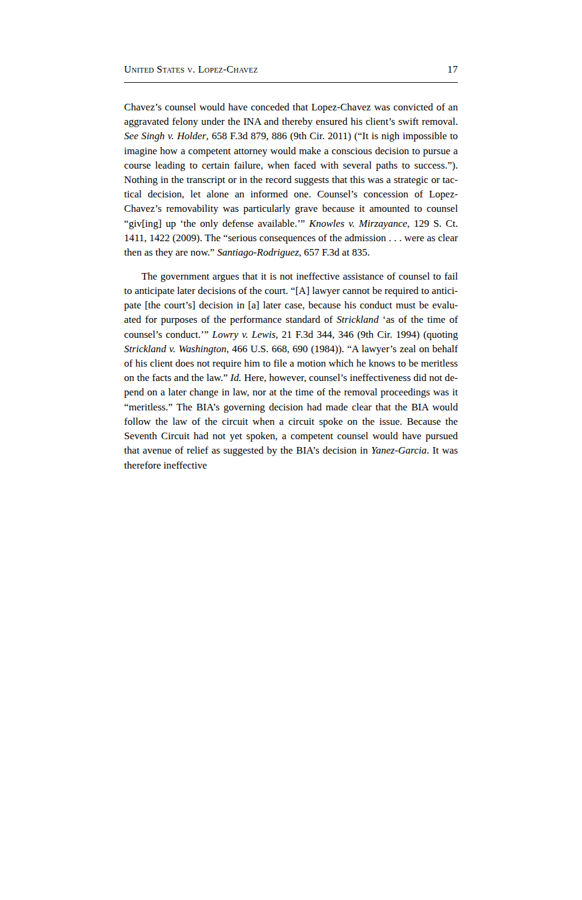United States v. Lopez-Chavez 17
Chavez’s counsel would have conceded that Lopez-Chavez was convicted of an aggravated felony under the INA and thereby ensured his client’s swift removal. See Singh v. Holder, 658 F.3d 879, 886 (9th Cir. 2011) (“It is nigh impossible to imagine how a competent attorney would make a conscious decision to pursue a course leading to certain failure, when faced with several paths to success.”). Nothing in the transcript or in the record suggests that this was a strategic or tactical decision, let alone an informed one. Counsel’s concession of Lopez-Chavez’s removability was particularly grave because it amounted to counsel “giv[ing] up ‘the only defense available.’” Knowles v. Mirzayance, 129 S. Ct. 1411, 1422 (2009). The “serious consequences of the admission . . . were as clear then as they are now.” Santiago-Rodriguez, 657 F.3d at 835.
The government argues that it is not ineffective assistance of counsel to fail to anticipate later decisions of the court. “[A] lawyer cannot be required to anticipate [the court’s] decision in [a] later case, because his conduct must be evaluated for purposes of the performance standard of Strickland ‘as of the time of counsel’s conduct.’” Lowry v. Lewis, 21 F.3d 344, 346 (9th Cir. 1994) (quoting Strickland v. Washington, 466 U.S. 668, 690 (1984)). “A lawyer’s zeal on behalf of his client does not require him to file a motion which he knows to be meritless on the facts and the law.” Id. Here, however, counsel’s ineffectiveness did not depend on a later change in law, nor at the time of the removal proceedings was it “meritless.” The BIA’s governing decision had made clear that the BIA would follow the law of the circuit when a circuit spoke on the issue. Because the Seventh Circuit had not yet spoken, a competent counsel would have pursued that avenue of relief as suggested by the BIA’s decision in Yanez-Garcia. It was therefore ineffective